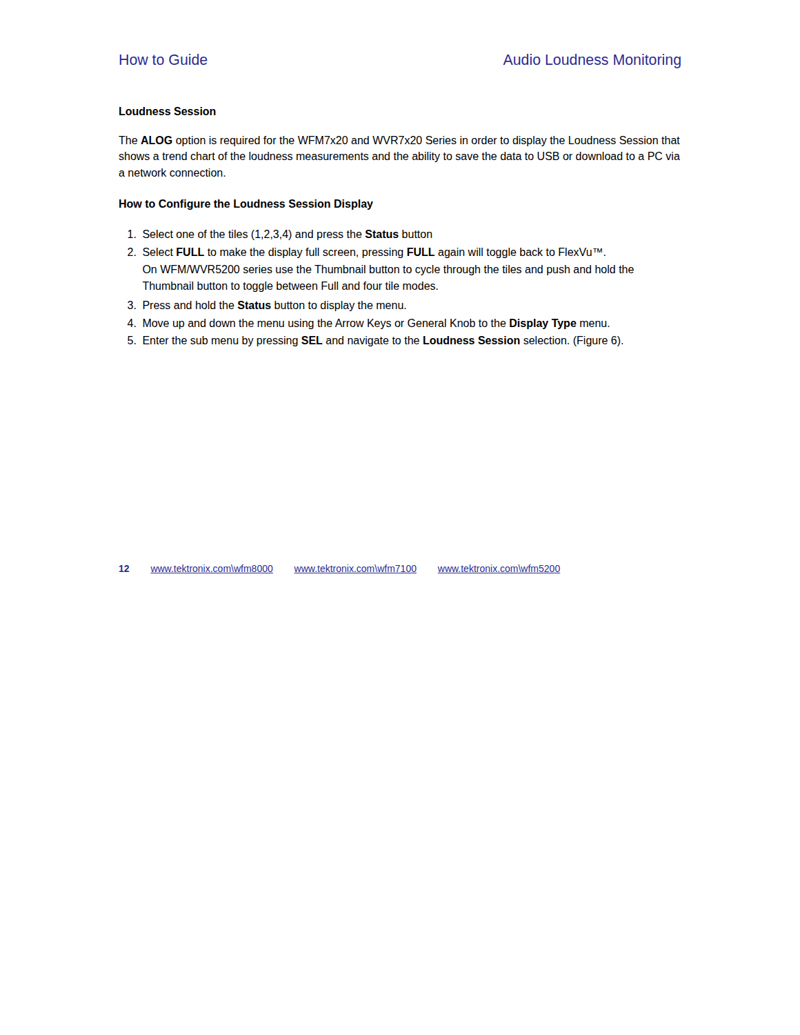How to Guide
Audio Loudness Monitoring
Loudness Session
The ALOG option is required for the WFM7x20 and WVR7x20 Series in order to display the Loudness Session that shows a trend chart of the loudness measurements and the ability to save the data to USB or download to a PC via a network connection.
How to Configure the Loudness Session Display
Select one of the tiles (1,2,3,4) and press the Status button
Select FULL to make the display full screen, pressing FULL again will toggle back to FlexVu™.
On WFM/WVR5200 series use the Thumbnail button to cycle through the tiles and push and hold the Thumbnail button to toggle between Full and four tile modes.
Press and hold the Status button to display the menu.
Move up and down the menu using the Arrow Keys or General Knob to the Display Type menu.
Enter the sub menu by pressing SEL and navigate to the Loudness Session selection. (Figure 6).
12 www.tektronix.com\wfm8000 www.tektronix.com\wfm7100 www.tektronix.com\wfm5200